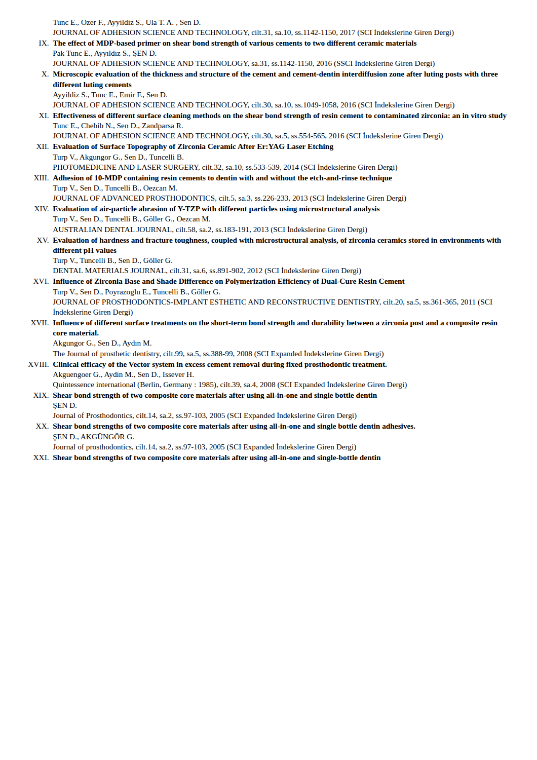Tunc E., Ozer F., Ayyildiz S., Ula T. A. , Sen D.
JOURNAL OF ADHESION SCIENCE AND TECHNOLOGY, cilt.31, sa.10, ss.1142-1150, 2017 (SCI İndekslerine Giren Dergi)
IX.
The effect of MDP-based primer on shear bond strength of various cements to two different ceramic materials
Pak Tunc E., Ayyıldız S., ŞEN D.
JOURNAL OF ADHESION SCIENCE AND TECHNOLOGY, sa.31, ss.1142-1150, 2016 (SSCI İndekslerine Giren Dergi)
X.
Microscopic evaluation of the thickness and structure of the cement and cement-dentin interdiffusion zone after luting posts with three different luting cements
Ayyildiz S., Tunc E., Emir F., Sen D.
JOURNAL OF ADHESION SCIENCE AND TECHNOLOGY, cilt.30, sa.10, ss.1049-1058, 2016 (SCI İndekslerine Giren Dergi)
XI.
Effectiveness of different surface cleaning methods on the shear bond strength of resin cement to contaminated zirconia: an in vitro study
Tunc E., Chebib N., Sen D., Zandparsa R.
JOURNAL OF ADHESION SCIENCE AND TECHNOLOGY, cilt.30, sa.5, ss.554-565, 2016 (SCI İndekslerine Giren Dergi)
XII.
Evaluation of Surface Topography of Zirconia Ceramic After Er:YAG Laser Etching
Turp V., Akgungor G., Sen D., Tuncelli B.
PHOTOMEDICINE AND LASER SURGERY, cilt.32, sa.10, ss.533-539, 2014 (SCI İndekslerine Giren Dergi)
XIII.
Adhesion of 10-MDP containing resin cements to dentin with and without the etch-and-rinse technique
Turp V., Sen D., Tuncelli B., Oezcan M.
JOURNAL OF ADVANCED PROSTHODONTICS, cilt.5, sa.3, ss.226-233, 2013 (SCI İndekslerine Giren Dergi)
XIV.
Evaluation of air-particle abrasion of Y-TZP with different particles using microstructural analysis
Turp V., Sen D., Tuncelli B., Göller G., Oezcan M.
AUSTRALIAN DENTAL JOURNAL, cilt.58, sa.2, ss.183-191, 2013 (SCI İndekslerine Giren Dergi)
XV.
Evaluation of hardness and fracture toughness, coupled with microstructural analysis, of zirconia ceramics stored in environments with different pH values
Turp V., Tuncelli B., Sen D., Göller G.
DENTAL MATERIALS JOURNAL, cilt.31, sa.6, ss.891-902, 2012 (SCI İndekslerine Giren Dergi)
XVI.
Influence of Zirconia Base and Shade Difference on Polymerization Efficiency of Dual-Cure Resin Cement
Turp V., Sen D., Poyrazoglu E., Tuncelli B., Göller G.
JOURNAL OF PROSTHODONTICS-IMPLANT ESTHETIC AND RECONSTRUCTIVE DENTISTRY, cilt.20, sa.5, ss.361-365, 2011 (SCI İndekslerine Giren Dergi)
XVII.
Influence of different surface treatments on the short-term bond strength and durability between a zirconia post and a composite resin core material.
Akgungor G., Sen D., Aydın M.
The Journal of prosthetic dentistry, cilt.99, sa.5, ss.388-99, 2008 (SCI Expanded İndekslerine Giren Dergi)
XVIII.
Clinical efficacy of the Vector system in excess cement removal during fixed prosthodontic treatment.
Akguengoer G., Aydin M., Sen D., Issever H.
Quintessence international (Berlin, Germany : 1985), cilt.39, sa.4, 2008 (SCI Expanded İndekslerine Giren Dergi)
XIX.
Shear bond strength of two composite core materials after using all-in-one and single bottle dentin
ŞEN D.
Journal of Prosthodontics, cilt.14, sa.2, ss.97-103, 2005 (SCI Expanded İndekslerine Giren Dergi)
XX.
Shear bond strengths of two composite core materials after using all-in-one and single bottle dentin adhesives.
ŞEN D., AKGÜNGÖR G.
Journal of prosthodontics, cilt.14, sa.2, ss.97-103, 2005 (SCI Expanded İndekslerine Giren Dergi)
XXI.
Shear bond strengths of two composite core materials after using all-in-one and single-bottle dentin